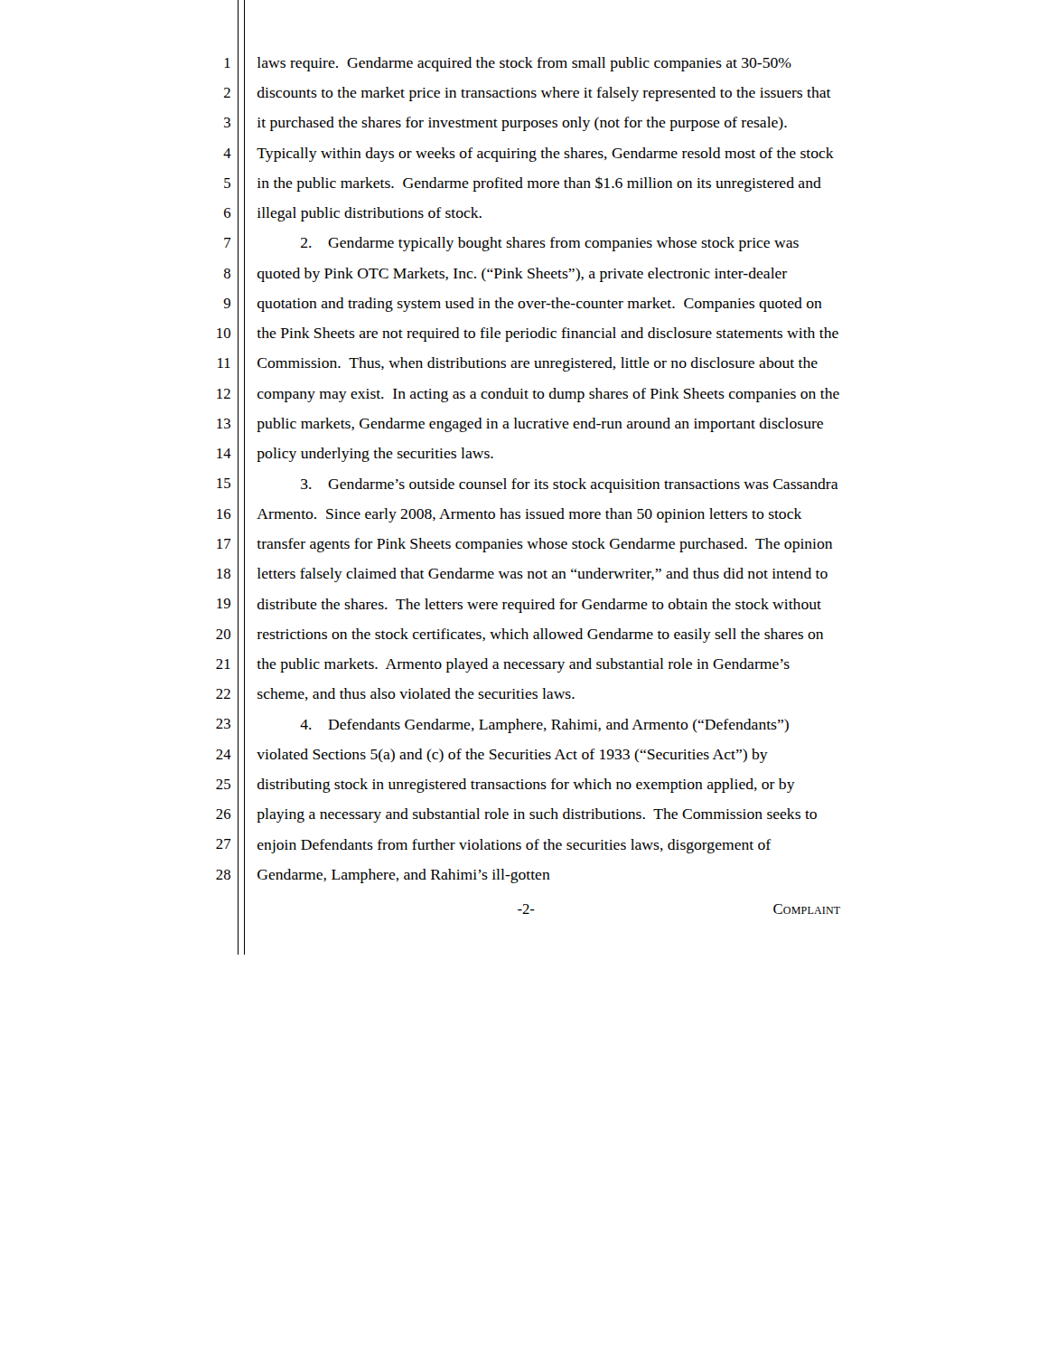1
2
3
4
5
6
7
8
9
10
11
12
13
14
15
16
17
18
19
20
21
22
23
24
25
26
27
28
laws require. Gendarme acquired the stock from small public companies at 30-50% discounts to the market price in transactions where it falsely represented to the issuers that it purchased the shares for investment purposes only (not for the purpose of resale). Typically within days or weeks of acquiring the shares, Gendarme resold most of the stock in the public markets. Gendarme profited more than $1.6 million on its unregistered and illegal public distributions of stock.
2. Gendarme typically bought shares from companies whose stock price was quoted by Pink OTC Markets, Inc. (“Pink Sheets”), a private electronic inter-dealer quotation and trading system used in the over-the-counter market. Companies quoted on the Pink Sheets are not required to file periodic financial and disclosure statements with the Commission. Thus, when distributions are unregistered, little or no disclosure about the company may exist. In acting as a conduit to dump shares of Pink Sheets companies on the public markets, Gendarme engaged in a lucrative end-run around an important disclosure policy underlying the securities laws.
3. Gendarme’s outside counsel for its stock acquisition transactions was Cassandra Armento. Since early 2008, Armento has issued more than 50 opinion letters to stock transfer agents for Pink Sheets companies whose stock Gendarme purchased. The opinion letters falsely claimed that Gendarme was not an “underwriter,” and thus did not intend to distribute the shares. The letters were required for Gendarme to obtain the stock without restrictions on the stock certificates, which allowed Gendarme to easily sell the shares on the public markets. Armento played a necessary and substantial role in Gendarme’s scheme, and thus also violated the securities laws.
4. Defendants Gendarme, Lamphere, Rahimi, and Armento (“Defendants”) violated Sections 5(a) and (c) of the Securities Act of 1933 (“Securities Act”) by distributing stock in unregistered transactions for which no exemption applied, or by playing a necessary and substantial role in such distributions. The Commission seeks to enjoin Defendants from further violations of the securities laws, disgorgement of Gendarme, Lamphere, and Rahimi’s ill-gotten
-2-
Complaint